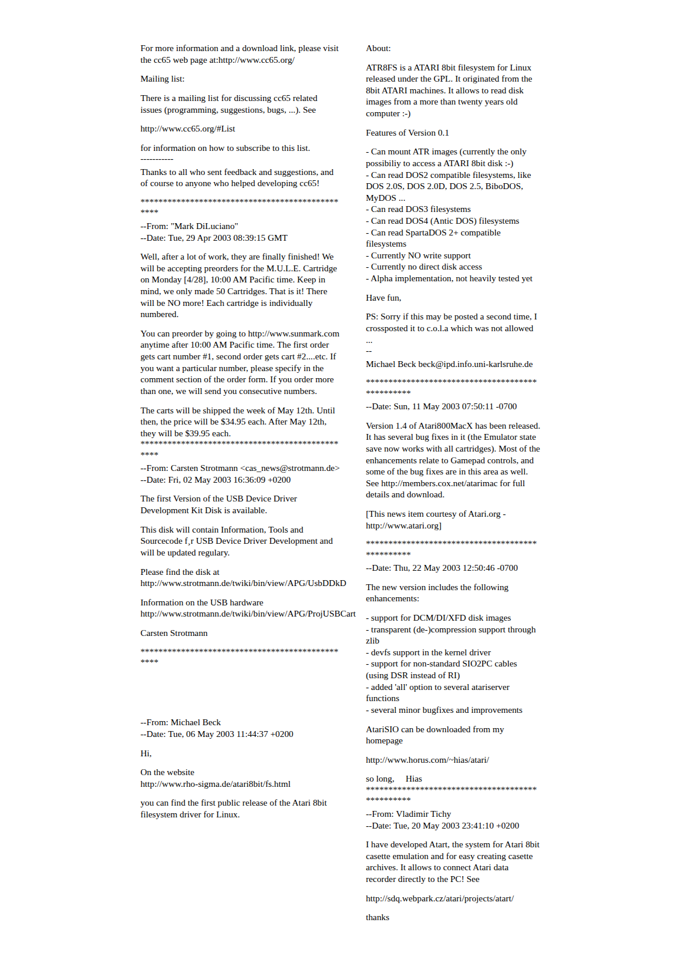For more information and a download link, please visit the cc65 web page at:http://www.cc65.org/
Mailing list:
There is a mailing list for discussing cc65 related issues (programming, suggestions, bugs, ...). See
http://www.cc65.org/#List
for information on how to subscribe to this list.
-----------
Thanks to all who sent feedback and suggestions, and of course to anyone who helped developing cc65!
************************************************
--From: "Mark DiLuciano"
--Date: Tue, 29 Apr 2003 08:39:15 GMT
Well, after a lot of work, they are finally finished! We will be accepting preorders for the M.U.L.E. Cartridge on Monday [4/28], 10:00 AM Pacific time. Keep in mind, we only made 50 Cartridges. That is it! There will be NO more! Each cartridge is individually numbered.
You can preorder by going to http://www.sunmark.com anytime after 10:00 AM Pacific time. The first order gets cart number #1, second order gets cart #2....etc. If you want a particular number, please specify in the comment section of the order form. If you order more than one, we will send you consecutive numbers.
The carts will be shipped the week of May 12th. Until then, the price will be $34.95 each. After May 12th, they will be $39.95 each.
************************************************
--From: Carsten Strotmann <cas_news@strotmann.de>
--Date: Fri, 02 May 2003 16:36:09 +0200
The first Version of the USB Device Driver Development Kit Disk is available.
This disk will contain Information, Tools and Sourcecode f¸r USB Device Driver Development and will be updated regulary.
Please find the disk at
http://www.strotmann.de/twiki/bin/view/APG/UsbDDkD
Information on the USB hardware
http://www.strotmann.de/twiki/bin/view/APG/ProjUSBCart
Carsten Strotmann
************************************************
--From: Michael Beck
--Date: Tue, 06 May 2003 11:44:37 +0200
Hi,
On the website
http://www.rho-sigma.de/atari8bit/fs.html
you can find the first public release of the Atari 8bit filesystem driver for Linux.
About:
ATR8FS is a ATARI 8bit filesystem for Linux released under the GPL. It originated from the 8bit ATARI machines. It allows to read disk images from a more than twenty years old computer :-)
Features of Version 0.1
- Can mount ATR images (currently the only possibiliy to access a ATARI 8bit disk :-)
- Can read DOS2 compatible filesystems, like DOS 2.0S, DOS 2.0D, DOS 2.5, BiboDOS, MyDOS ...
- Can read DOS3 filesystems
- Can read DOS4 (Antic DOS) filesystems
- Can read SpartaDOS 2+ compatible filesystems
- Currently NO write support
- Currently no direct disk access
- Alpha implementation, not heavily tested yet
Have fun,
PS: Sorry if this may be posted a second time, I crossposted it to c.o.l.a which was not allowed ...
--
Michael Beck beck@ipd.info.uni-karlsruhe.de
************************************************
--Date: Sun, 11 May 2003 07:50:11 -0700
Version 1.4 of Atari800MacX has been released. It has several bug fixes in it (the Emulator state save now works with all cartridges). Most of the enhancements relate to Gamepad controls, and some of the bug fixes are in this area as well. See http://members.cox.net/atarimac for full details and download.
[This news item courtesy of Atari.org - http://www.atari.org]
************************************************
--Date: Thu, 22 May 2003 12:50:46 -0700
The new version includes the following enhancements:
- support for DCM/DI/XFD disk images
- transparent (de-)compression support through zlib
- devfs support in the kernel driver
- support for non-standard SIO2PC cables (using DSR instead of RI)
- added 'all' option to several atariserver functions
- several minor bugfixes and improvements
AtariSIO can be downloaded from my homepage
http://www.horus.com/~hias/atari/
so long, Hias
************************************************
--From: Vladimir Tichy
--Date: Tue, 20 May 2003 23:41:10 +0200
I have developed Atart, the system for Atari 8bit casette emulation and for easy creating casette archives. It allows to connect Atari data recorder directly to the PC! See
http://sdq.webpark.cz/atari/projects/atart/
thanks